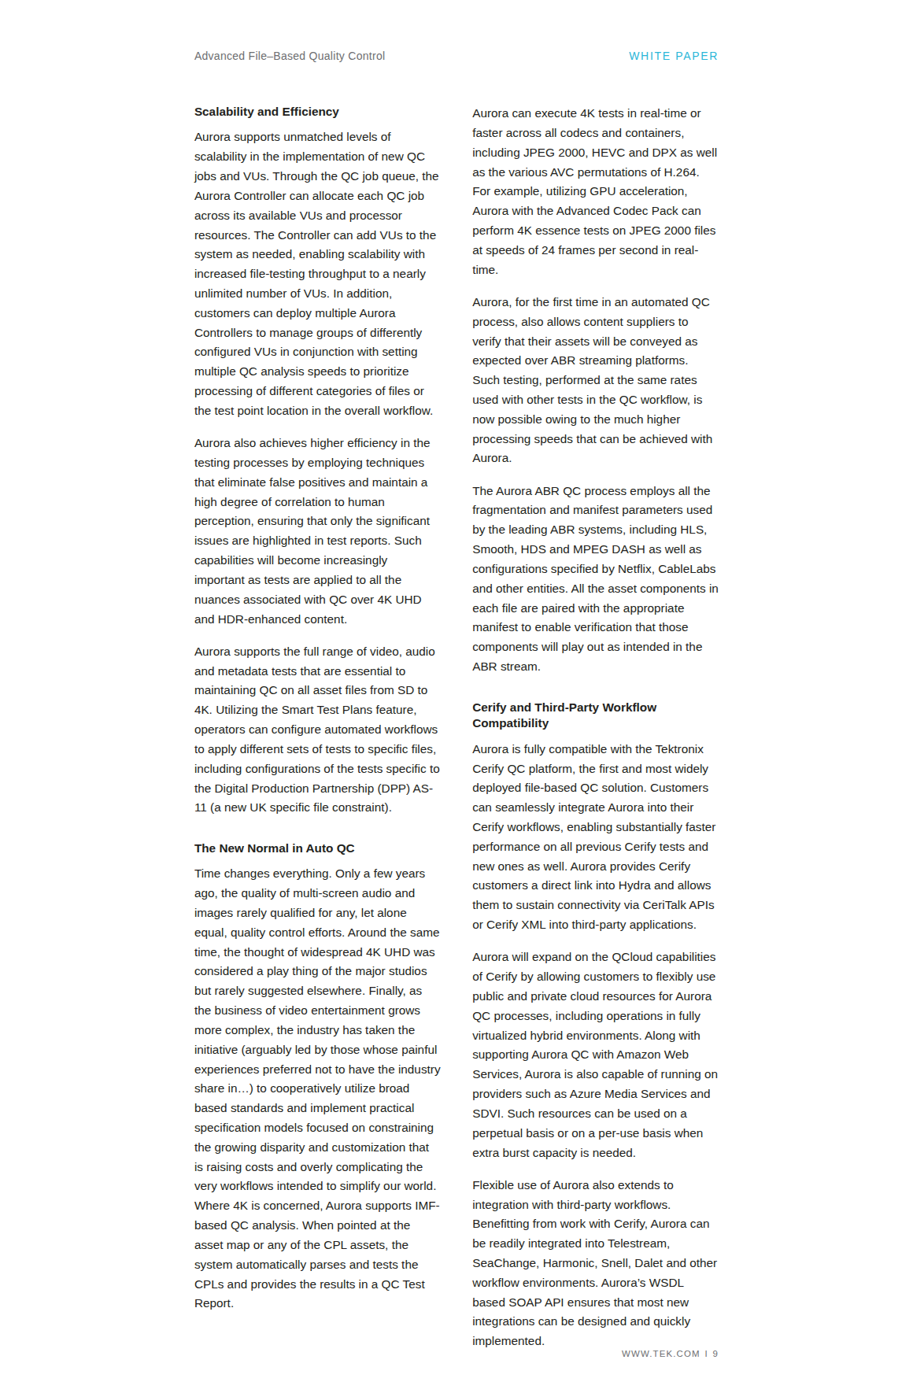Advanced File–Based Quality Control
WHITE PAPER
Scalability and Efficiency
Aurora supports unmatched levels of scalability in the implementation of new QC jobs and VUs. Through the QC job queue, the Aurora Controller can allocate each QC job across its available VUs and processor resources. The Controller can add VUs to the system as needed, enabling scalability with increased file-testing throughput to a nearly unlimited number of VUs. In addition, customers can deploy multiple Aurora Controllers to manage groups of differently configured VUs in conjunction with setting multiple QC analysis speeds to prioritize processing of different categories of files or the test point location in the overall workflow.
Aurora also achieves higher efficiency in the testing processes by employing techniques that eliminate false positives and maintain a high degree of correlation to human perception, ensuring that only the significant issues are highlighted in test reports. Such capabilities will become increasingly important as tests are applied to all the nuances associated with QC over 4K UHD and HDR-enhanced content.
Aurora supports the full range of video, audio and metadata tests that are essential to maintaining QC on all asset files from SD to 4K. Utilizing the Smart Test Plans feature, operators can configure automated workflows to apply different sets of tests to specific files, including configurations of the tests specific to the Digital Production Partnership (DPP) AS-11 (a new UK specific file constraint).
The New Normal in Auto QC
Time changes everything. Only a few years ago, the quality of multi-screen audio and images rarely qualified for any, let alone equal, quality control efforts. Around the same time, the thought of widespread 4K UHD was considered a play thing of the major studios but rarely suggested elsewhere. Finally, as the business of video entertainment grows more complex, the industry has taken the initiative (arguably led by those whose painful experiences preferred not to have the industry share in…) to cooperatively utilize broad based standards and implement practical specification models focused on constraining the growing disparity and customization that is raising costs and overly complicating the very workflows intended to simplify our world. Where 4K is concerned, Aurora supports IMF-based QC analysis. When pointed at the asset map or any of the CPL assets, the system automatically parses and tests the CPLs and provides the results in a QC Test Report.
Aurora can execute 4K tests in real-time or faster across all codecs and containers, including JPEG 2000, HEVC and DPX as well as the various AVC permutations of H.264. For example, utilizing GPU acceleration, Aurora with the Advanced Codec Pack can perform 4K essence tests on JPEG 2000 files at speeds of 24 frames per second in real-time.
Aurora, for the first time in an automated QC process, also allows content suppliers to verify that their assets will be conveyed as expected over ABR streaming platforms. Such testing, performed at the same rates used with other tests in the QC workflow, is now possible owing to the much higher processing speeds that can be achieved with Aurora.
The Aurora ABR QC process employs all the fragmentation and manifest parameters used by the leading ABR systems, including HLS, Smooth, HDS and MPEG DASH as well as configurations specified by Netflix, CableLabs and other entities. All the asset components in each file are paired with the appropriate manifest to enable verification that those components will play out as intended in the ABR stream.
Cerify and Third-Party Workflow Compatibility
Aurora is fully compatible with the Tektronix Cerify QC platform, the first and most widely deployed file-based QC solution. Customers can seamlessly integrate Aurora into their Cerify workflows, enabling substantially faster performance on all previous Cerify tests and new ones as well. Aurora provides Cerify customers a direct link into Hydra and allows them to sustain connectivity via CeriTalk APIs or Cerify XML into third-party applications.
Aurora will expand on the QCloud capabilities of Cerify by allowing customers to flexibly use public and private cloud resources for Aurora QC processes, including operations in fully virtualized hybrid environments. Along with supporting Aurora QC with Amazon Web Services, Aurora is also capable of running on providers such as Azure Media Services and SDVI. Such resources can be used on a perpetual basis or on a per-use basis when extra burst capacity is needed.
Flexible use of Aurora also extends to integration with third-party workflows. Benefitting from work with Cerify, Aurora can be readily integrated into Telestream, SeaChange, Harmonic, Snell, Dalet and other workflow environments. Aurora’s WSDL based SOAP API ensures that most new integrations can be designed and quickly implemented.
WWW.TEK.COMI9